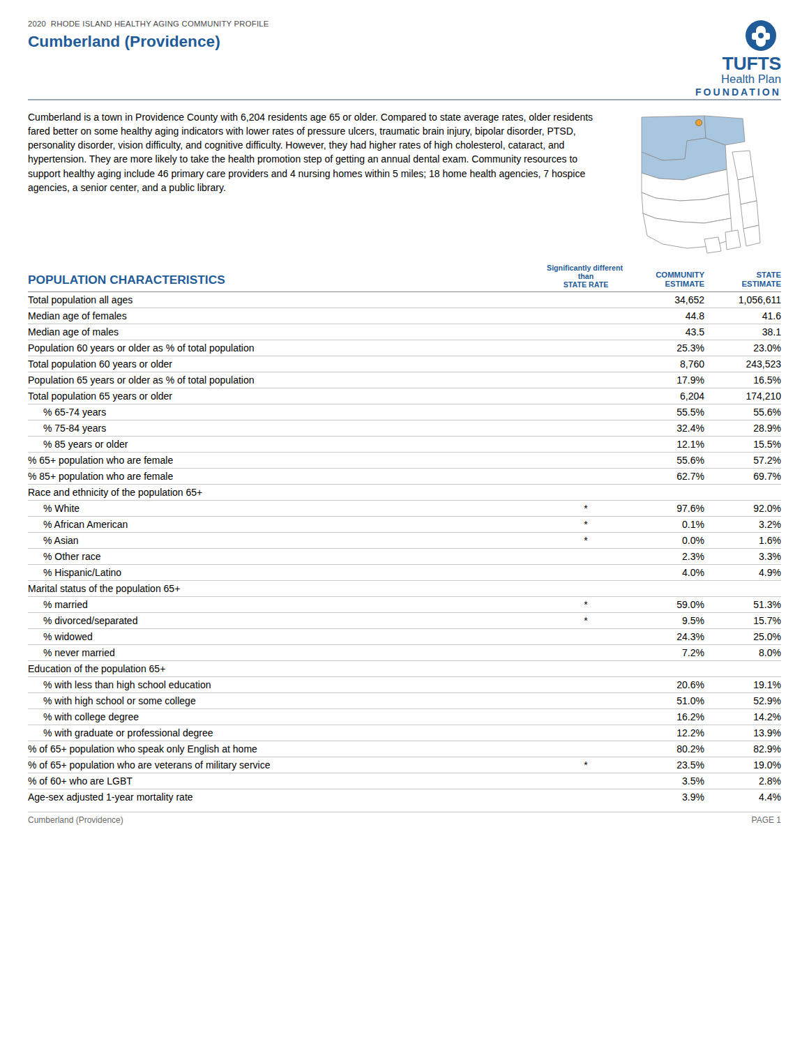2020 Rhode Island Healthy Aging Community Profile
Cumberland (Providence)
TUFTS
Health Plan
FOUNDATION
Cumberland is a town in Providence County with 6,204 residents age 65 or older. Compared to state average rates, older residents fared better on some healthy aging indicators with lower rates of pressure ulcers, traumatic brain injury, bipolar disorder, PTSD, personality disorder, vision difficulty, and cognitive difficulty. However, they had higher rates of high cholesterol, cataract, and hypertension. They are more likely to take the health promotion step of getting an annual dental exam. Community resources to support healthy aging include 46 primary care providers and 4 nursing homes within 5 miles; 18 home health agencies, 7 hospice agencies, a senior center, and a public library.
| POPULATION CHARACTERISTICS | Significantly different than STATE RATE | COMMUNITY ESTIMATE | STATE ESTIMATE |
| --- | --- | --- | --- |
| Total population all ages | | 34,652 | 1,056,611 |
| Median age of females | | 44.8 | 41.6 |
| Median age of males | | 43.5 | 38.1 |
| Population 60 years or older as % of total population | | 25.3% | 23.0% |
| Total population 60 years or older | | 8,760 | 243,523 |
| Population 65 years or older as % of total population | | 17.9% | 16.5% |
| Total population 65 years or older | | 6,204 | 174,210 |
| % 65-74 years | | 55.5% | 55.6% |
| % 75-84 years | | 32.4% | 28.9% |
| % 85 years or older | | 12.1% | 15.5% |
| % 65+ population who are female | | 55.6% | 57.2% |
| % 85+ population who are female | | 62.7% | 69.7% |
| Race and ethnicity of the population 65+ | | | |
| % White | * | 97.6% | 92.0% |
| % African American | * | 0.1% | 3.2% |
| % Asian | * | 0.0% | 1.6% |
| % Other race | | 2.3% | 3.3% |
| % Hispanic/Latino | | 4.0% | 4.9% |
| Marital status of the population 65+ | | | |
| % married | * | 59.0% | 51.3% |
| % divorced/separated | * | 9.5% | 15.7% |
| % widowed | | 24.3% | 25.0% |
| % never married | | 7.2% | 8.0% |
| Education of the population 65+ | | | |
| % with less than high school education | | 20.6% | 19.1% |
| % with high school or some college | | 51.0% | 52.9% |
| % with college degree | | 16.2% | 14.2% |
| % with graduate or professional degree | | 12.2% | 13.9% |
| % of 65+ population who speak only English at home | | 80.2% | 82.9% |
| % of 65+ population who are veterans of military service | * | 23.5% | 19.0% |
| % of 60+ who are LGBT | | 3.5% | 2.8% |
| Age-sex adjusted 1-year mortality rate | | 3.9% | 4.4% |
Cumberland (Providence) PAGE 1